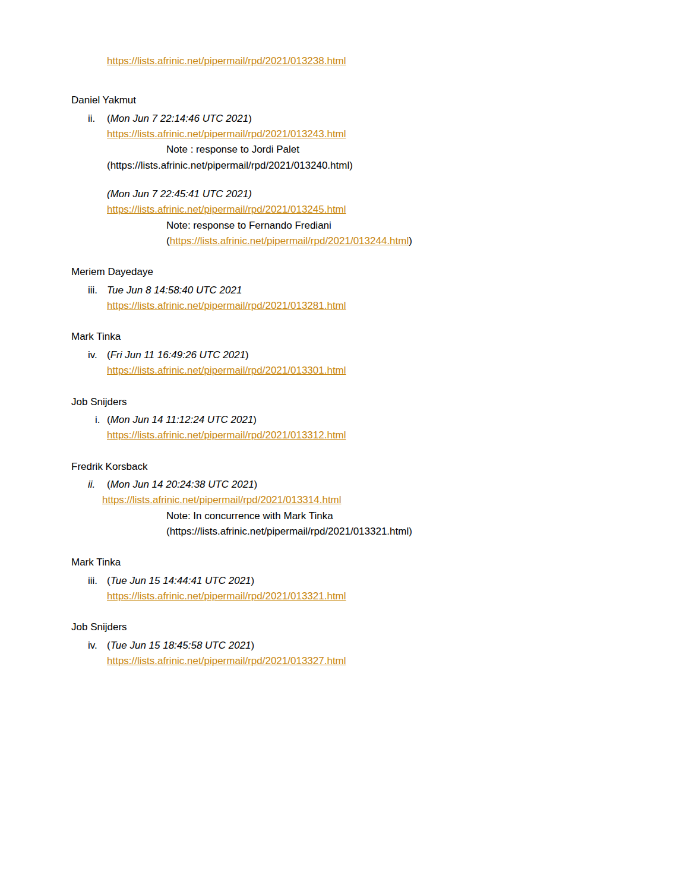https://lists.afrinic.net/pipermail/rpd/2021/013238.html
Daniel Yakmut
ii. (Mon Jun 7 22:14:46 UTC 2021)
https://lists.afrinic.net/pipermail/rpd/2021/013243.html
Note : response to Jordi Palet
(https://lists.afrinic.net/pipermail/rpd/2021/013240.html)
(Mon Jun 7 22:45:41 UTC 2021)
https://lists.afrinic.net/pipermail/rpd/2021/013245.html
Note: response to Fernando Frediani
(https://lists.afrinic.net/pipermail/rpd/2021/013244.html)
Meriem Dayedaye
iii. Tue Jun 8 14:58:40 UTC 2021
https://lists.afrinic.net/pipermail/rpd/2021/013281.html
Mark Tinka
iv. (Fri Jun 11 16:49:26 UTC 2021)
https://lists.afrinic.net/pipermail/rpd/2021/013301.html
Job Snijders
i. (Mon Jun 14 11:12:24 UTC 2021)
https://lists.afrinic.net/pipermail/rpd/2021/013312.html
Fredrik Korsback
ii. (Mon Jun 14 20:24:38 UTC 2021)
https://lists.afrinic.net/pipermail/rpd/2021/013314.html
Note: In concurrence with Mark Tinka
(https://lists.afrinic.net/pipermail/rpd/2021/013321.html)
Mark Tinka
iii. (Tue Jun 15 14:44:41 UTC 2021)
https://lists.afrinic.net/pipermail/rpd/2021/013321.html
Job Snijders
iv. (Tue Jun 15 18:45:58 UTC 2021)
https://lists.afrinic.net/pipermail/rpd/2021/013327.html